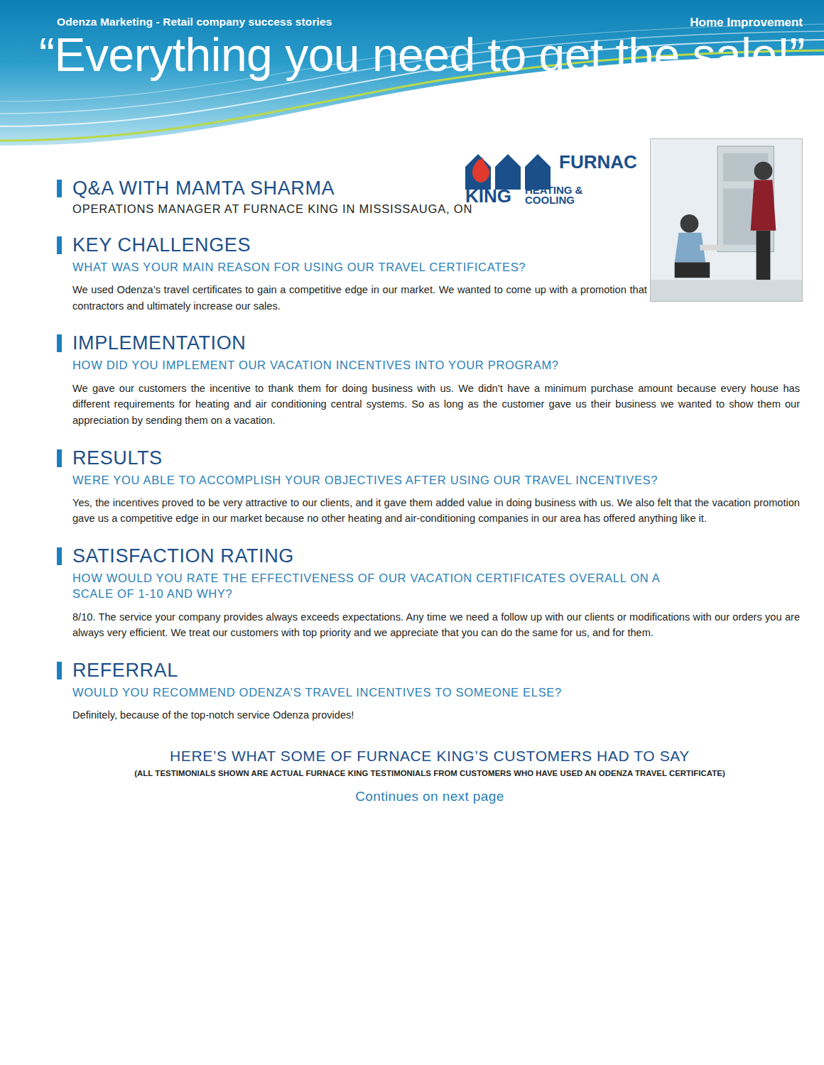Odenza Marketing - Retail company success stories
Home Improvement
“Everything you need to get the sale!”
FURNACE KING HEATING & COOLING
Q&A with Mamta Sharma
Operations Manager at Furnace King in Mississauga, ON
Key Challenges
What was your main reason for using our travel certificates?
We used Odenza’s travel certificates to gain a competitive edge in our market. We wanted to come up with a promotion that would differentiate us from other contractors and ultimately increase our sales.
Implementation
How did you implement our vacation incentives into your program?
We gave our customers the incentive to thank them for doing business with us. We didn’t have a minimum purchase amount because every house has different requirements for heating and air conditioning central systems. So as long as the customer gave us their business we wanted to show them our appreciation by sending them on a vacation.
Results
Were you able to accomplish your objectives after using our travel incentives?
Yes, the incentives proved to be very attractive to our clients, and it gave them added value in doing business with us. We also felt that the vacation promotion gave us a competitive edge in our market because no other heating and air-conditioning companies in our area has offered anything like it.
Satisfaction Rating
How would you rate the effectiveness of our vacation certificates overall on a
scale of 1-10 and why?
8/10. The service your company provides always exceeds expectations. Any time we need a follow up with our clients or modifications with our orders you are always very efficient. We treat our customers with top priority and we appreciate that you can do the same for us, and for them.
Referral
Would you recommend Odenza’s travel incentives to someone else?
Definitely, because of the top-notch service Odenza provides!
Here’s what some of Furnace King’s customers had to say
(ALL TESTIMONIALS SHOWN ARE ACTUAL FURNACE KING TESTIMONIALS FROM CUSTOMERS WHO HAVE USED AN ODENZA TRAVEL CERTIFICATE)
Continues on next page